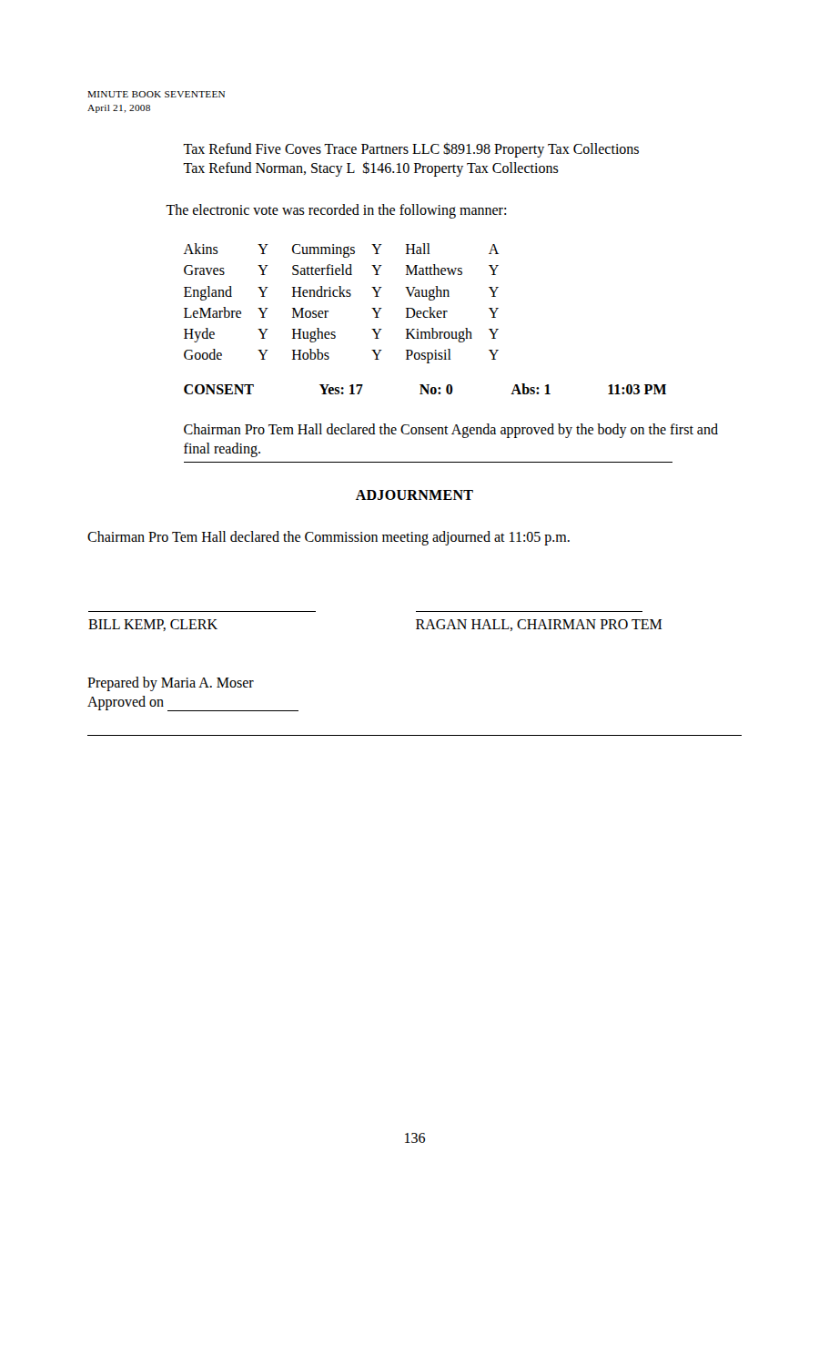MINUTE BOOK SEVENTEEN April 21, 2008
Tax Refund Five Coves Trace Partners LLC $891.98 Property Tax Collections
Tax Refund Norman, Stacy L $146.10 Property Tax Collections
The electronic vote was recorded in the following manner:
| Akins | Y | Cummings | Y | Hall | A |
| Graves | Y | Satterfield | Y | Matthews | Y |
| England | Y | Hendricks | Y | Vaughn | Y |
| LeMarbre | Y | Moser | Y | Decker | Y |
| Hyde | Y | Hughes | Y | Kimbrough | Y |
| Goode | Y | Hobbs | Y | Pospisil | Y |
CONSENT Yes: 17 No: 0 Abs: 111:03 PM
Chairman Pro Tem Hall declared the Consent Agenda approved by the body on the first and final reading.
ADJOURNMENT
Chairman Pro Tem Hall declared the Commission meeting adjourned at 11:05 p.m.
| BILL KEMP, CLERK | RAGAN HALL, CHAIRMAN PRO TEM |
Prepared by Maria A. Moser
Approved on
136